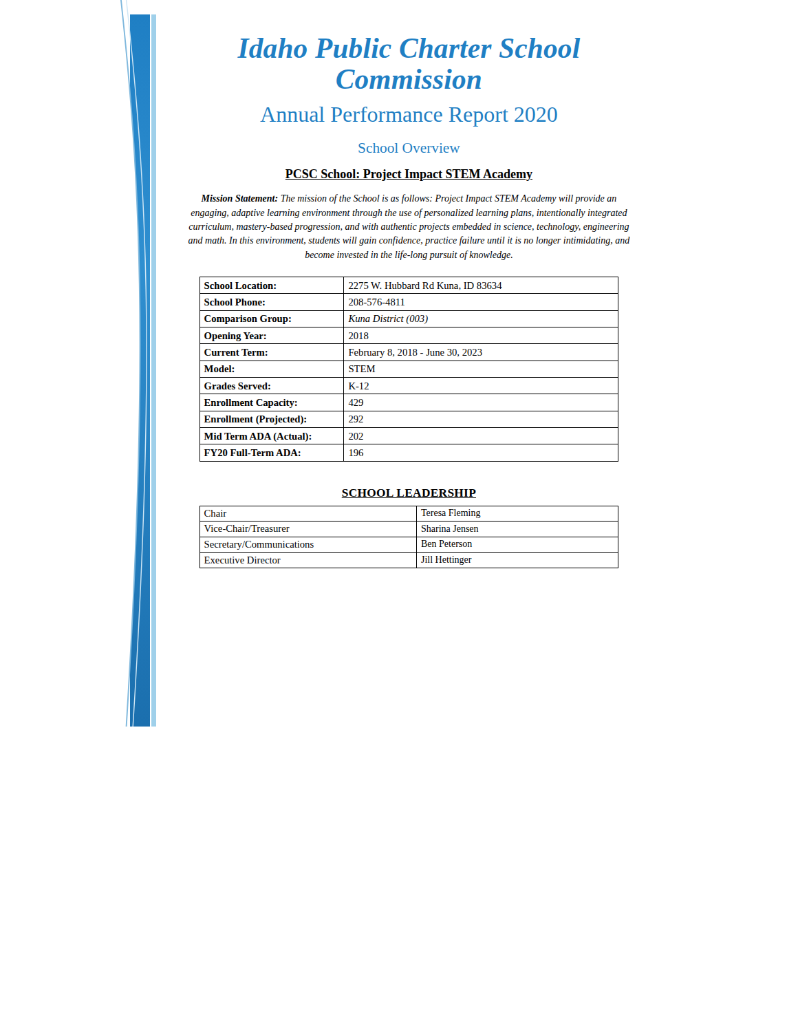Idaho Public Charter School Commission
Annual Performance Report 2020
School Overview
PCSC School: Project Impact STEM Academy
Mission Statement: The mission of the School is as follows: Project Impact STEM Academy will provide an engaging, adaptive learning environment through the use of personalized learning plans, intentionally integrated curriculum, mastery-based progression, and with authentic projects embedded in science, technology, engineering and math. In this environment, students will gain confidence, practice failure until it is no longer intimidating, and become invested in the life-long pursuit of knowledge.
| School Location: | 2275 W. Hubbard Rd Kuna, ID 83634 |
| School Phone: | 208-576-4811 |
| Comparison Group: | Kuna District (003) |
| Opening Year: | 2018 |
| Current Term: | February 8, 2018 - June 30, 2023 |
| Model: | STEM |
| Grades Served: | K-12 |
| Enrollment Capacity: | 429 |
| Enrollment (Projected): | 292 |
| Mid Term ADA (Actual): | 202 |
| FY20 Full-Term ADA: | 196 |
SCHOOL LEADERSHIP
| Chair | Teresa Fleming |
| Vice-Chair/Treasurer | Sharina Jensen |
| Secretary/Communications | Ben Peterson |
| Executive Director | Jill Hettinger |